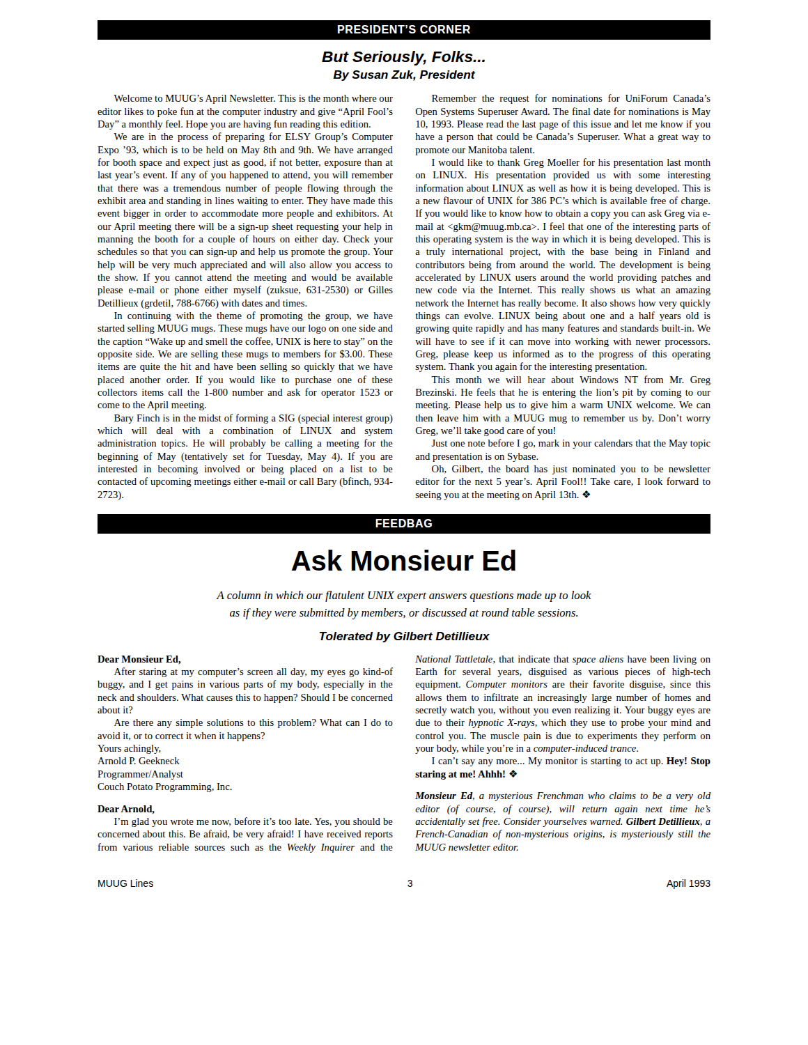PRESIDENT’S CORNER
But Seriously, Folks...
By Susan Zuk, President
Welcome to MUUG’s April Newsletter. This is the month where our editor likes to poke fun at the computer industry and give “April Fool’s Day” a monthly feel. Hope you are having fun reading this edition.
We are in the process of preparing for ELSY Group’s Computer Expo ’93, which is to be held on May 8th and 9th. We have arranged for booth space and expect just as good, if not better, exposure than at last year’s event. If any of you happened to attend, you will remember that there was a tremendous number of people flowing through the exhibit area and standing in lines waiting to enter. They have made this event bigger in order to accommodate more people and exhibitors. At our April meeting there will be a sign-up sheet requesting your help in manning the booth for a couple of hours on either day. Check your schedules so that you can sign-up and help us promote the group. Your help will be very much appreciated and will also allow you access to the show. If you cannot attend the meeting and would be available please e-mail or phone either myself (zuksue, 631-2530) or Gilles Detillieux (grdetil, 788-6766) with dates and times.
In continuing with the theme of promoting the group, we have started selling MUUG mugs. These mugs have our logo on one side and the caption “Wake up and smell the coffee, UNIX is here to stay” on the opposite side. We are selling these mugs to members for $3.00. These items are quite the hit and have been selling so quickly that we have placed another order. If you would like to purchase one of these collectors items call the 1-800 number and ask for operator 1523 or come to the April meeting.
Bary Finch is in the midst of forming a SIG (special interest group) which will deal with a combination of LINUX and system administration topics. He will probably be calling a meeting for the beginning of May (tentatively set for Tuesday, May 4). If you are interested in becoming involved or being placed on a list to be contacted of upcoming meetings either e-mail or call Bary (bfinch, 934-2723).
Remember the request for nominations for UniForum Canada’s Open Systems Superuser Award. The final date for nominations is May 10, 1993. Please read the last page of this issue and let me know if you have a person that could be Canada’s Superuser. What a great way to promote our Manitoba talent.
I would like to thank Greg Moeller for his presentation last month on LINUX. His presentation provided us with some interesting information about LINUX as well as how it is being developed. This is a new flavour of UNIX for 386 PC’s which is available free of charge. If you would like to know how to obtain a copy you can ask Greg via e-mail at <gkm@muug.mb.ca>. I feel that one of the interesting parts of this operating system is the way in which it is being developed. This is a truly international project, with the base being in Finland and contributors being from around the world. The development is being accelerated by LINUX users around the world providing patches and new code via the Internet. This really shows us what an amazing network the Internet has really become. It also shows how very quickly things can evolve. LINUX being about one and a half years old is growing quite rapidly and has many features and standards built-in. We will have to see if it can move into working with newer processors. Greg, please keep us informed as to the progress of this operating system. Thank you again for the interesting presentation.
This month we will hear about Windows NT from Mr. Greg Brezinski. He feels that he is entering the lion’s pit by coming to our meeting. Please help us to give him a warm UNIX welcome. We can then leave him with a MUUG mug to remember us by. Don’t worry Greg, we’ll take good care of you!
Just one note before I go, mark in your calendars that the May topic and presentation is on Sybase.
Oh, Gilbert, the board has just nominated you to be newsletter editor for the next 5 year’s. April Fool!! Take care, I look forward to seeing you at the meeting on April 13th. ❖
FEEDBAG
Ask Monsieur Ed
A column in which our flatulent UNIX expert answers questions made up to look
as if they were submitted by members, or discussed at round table sessions.
Tolerated by Gilbert Detillieux
Dear Monsieur Ed,
After staring at my computer’s screen all day, my eyes go kind-of buggy, and I get pains in various parts of my body, especially in the neck and shoulders. What causes this to happen? Should I be concerned about it?
Are there any simple solutions to this problem? What can I do to avoid it, or to correct it when it happens?
Yours achingly,
Arnold P. Geekneck
Programmer/Analyst
Couch Potato Programming, Inc.
Dear Arnold,
I’m glad you wrote me now, before it’s too late. Yes, you should be concerned about this. Be afraid, be very afraid! I have received reports from various reliable sources such as the Weekly Inquirer and the National Tattletale, that indicate that space aliens have been living on Earth for several years, disguised as various pieces of high-tech equipment. Computer monitors are their favorite disguise, since this allows them to infiltrate an increasingly large number of homes and secretly watch you, without you even realizing it. Your buggy eyes are due to their hypnotic X-rays, which they use to probe your mind and control you. The muscle pain is due to experiments they perform on your body, while you’re in a computer-induced trance.
I can’t say any more... My monitor is starting to act up. Hey! Stop staring at me! Ahhh! ❖
Monsieur Ed, a mysterious Frenchman who claims to be a very old editor (of course, of course), will return again next time he’s accidentally set free. Consider yourselves warned. Gilbert Detillieux, a French-Canadian of non-mysterious origins, is mysteriously still the MUUG newsletter editor.
MUUG Lines
3
April 1993